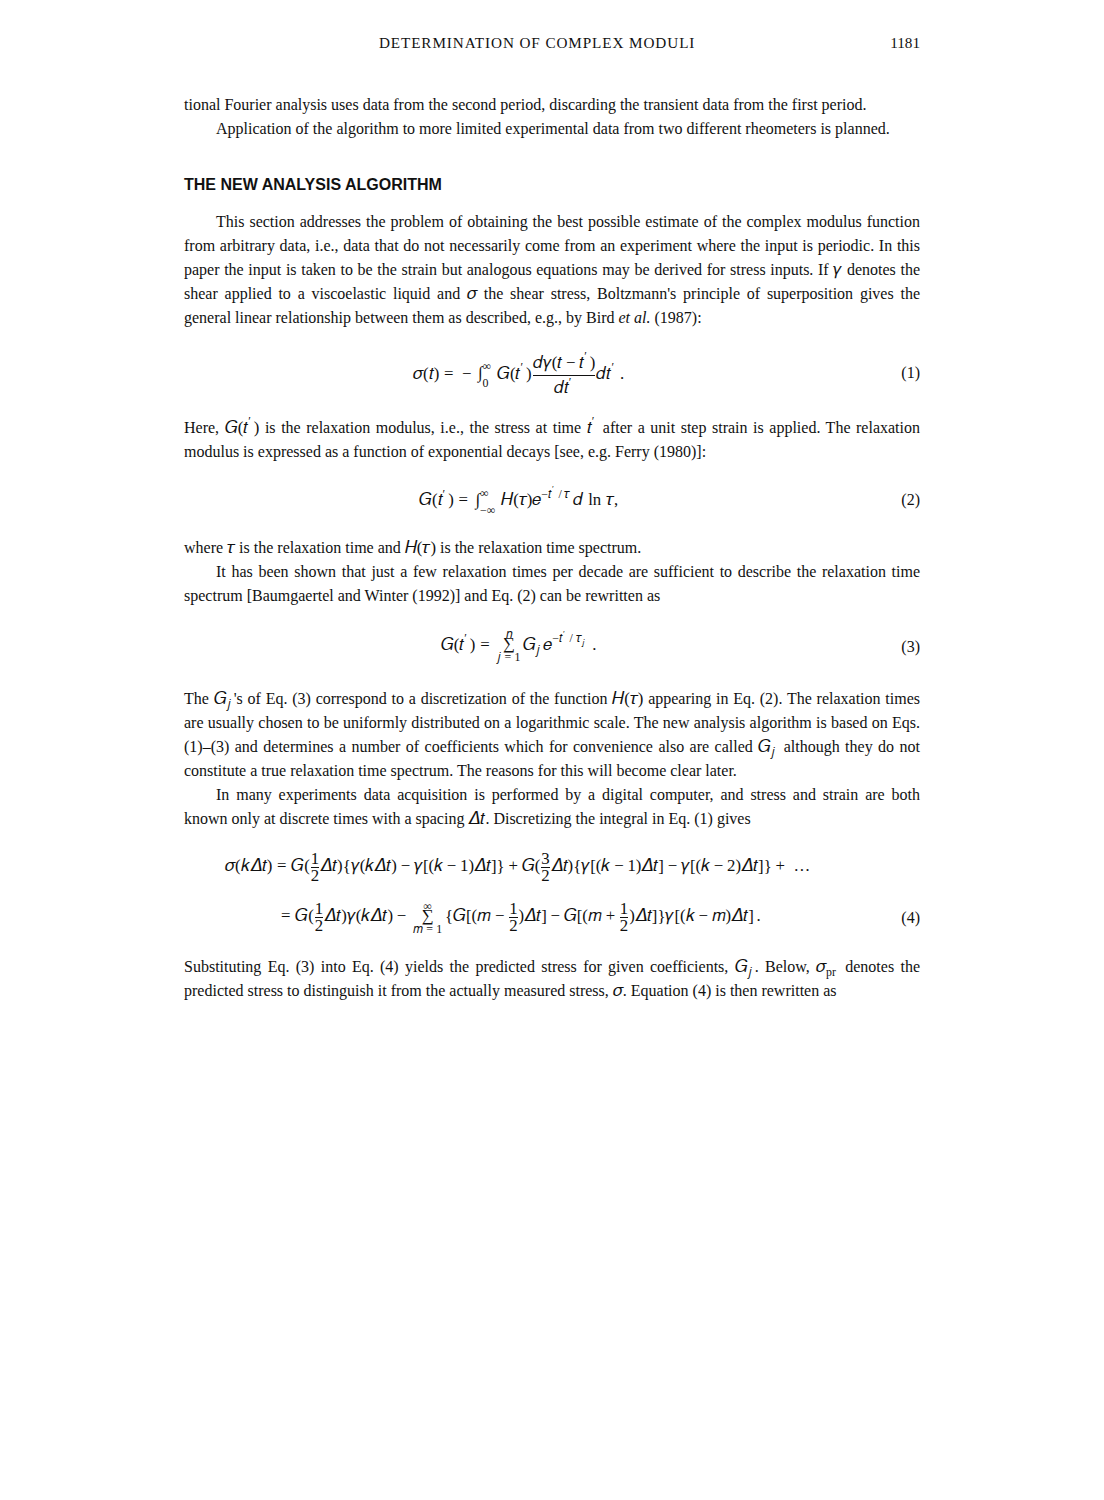DETERMINATION OF COMPLEX MODULI 1181
tional Fourier analysis uses data from the second period, discarding the transient data from the first period.
Application of the algorithm to more limited experimental data from two different rheometers is planned.
THE NEW ANALYSIS ALGORITHM
This section addresses the problem of obtaining the best possible estimate of the complex modulus function from arbitrary data, i.e., data that do not necessarily come from an experiment where the input is periodic. In this paper the input is taken to be the strain but analogous equations may be derived for stress inputs. If γ denotes the shear applied to a viscoelastic liquid and σ the shear stress, Boltzmann's principle of superposition gives the general linear relationship between them as described, e.g., by Bird et al. (1987):
σ(t) = − ∫ 0 ∞ G(t′) dγ(t−t′) dt′ dt′ .
(1)
Here, G(t′) is the relaxation modulus, i.e., the stress at time t′ after a unit step strain is applied. The relaxation modulus is expressed as a function of exponential decays [see, e.g. Ferry (1980)]:
G(t′) = ∫ −∞ ∞ H(τ) e −t′/τ dlnτ ,
(2)
where τ is the relaxation time and H(τ) is the relaxation time spectrum.
It has been shown that just a few relaxation times per decade are sufficient to describe the relaxation time spectrum [Baumgaertel and Winter (1992)] and Eq. (2) can be rewritten as
G(t′) = ∑ j=1 n Gj e −t′/τj .
(3)
The Gj's of Eq. (3) correspond to a discretization of the function H(τ) appearing in Eq. (2). The relaxation times are usually chosen to be uniformly distributed on a logarithmic scale. The new analysis algorithm is based on Eqs. (1)–(3) and determines a number of coefficients which for convenience also are called Gj although they do not constitute a true relaxation time spectrum. The reasons for this will become clear later.
In many experiments data acquisition is performed by a digital computer, and stress and strain are both known only at discrete times with a spacing Δt. Discretizing the integral in Eq. (1) gives
σ(kΔt) = G(12Δt) {γ(kΔt) − γ[(k−1)Δt]} + G(32Δt) {γ[(k−1)Δt] − γ[(k−2)Δt]} +…
= G (12Δt) γ(kΔt) − ∑ m=1 ∞ { G [ (m−12) Δt ] − G [ (m+12) Δt ] } γ[(k−m)Δt] .
(4)
Substituting Eq. (3) into Eq. (4) yields the predicted stress for given coefficients, Gj. Below, σpr denotes the predicted stress to distinguish it from the actually measured stress, σ. Equation (4) is then rewritten as